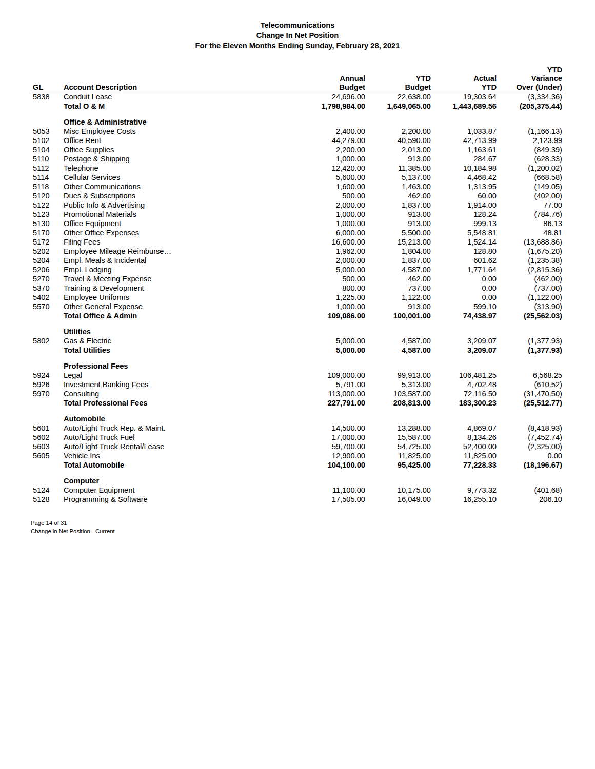Telecommunications
Change In Net Position
For the Eleven Months Ending Sunday, February 28, 2021
| | | | | | YTD |
| --- | --- | --- | --- | --- | --- |
| | | Annual | YTD | Actual | Variance |
| GL | Account Description | Budget | Budget | YTD | Over (Under) |
| 5838 | Conduit Lease | 24,696.00 | 22,638.00 | 19,303.64 | (3,334.36) |
| | Total O & M | 1,798,984.00 | 1,649,065.00 | 1,443,689.56 | (205,375.44) |
| | Office & Administrative | | | | |
| 5053 | Misc Employee Costs | 2,400.00 | 2,200.00 | 1,033.87 | (1,166.13) |
| 5102 | Office Rent | 44,279.00 | 40,590.00 | 42,713.99 | 2,123.99 |
| 5104 | Office Supplies | 2,200.00 | 2,013.00 | 1,163.61 | (849.39) |
| 5110 | Postage & Shipping | 1,000.00 | 913.00 | 284.67 | (628.33) |
| 5112 | Telephone | 12,420.00 | 11,385.00 | 10,184.98 | (1,200.02) |
| 5114 | Cellular Services | 5,600.00 | 5,137.00 | 4,468.42 | (668.58) |
| 5118 | Other Communications | 1,600.00 | 1,463.00 | 1,313.95 | (149.05) |
| 5120 | Dues & Subscriptions | 500.00 | 462.00 | 60.00 | (402.00) |
| 5122 | Public Info & Advertising | 2,000.00 | 1,837.00 | 1,914.00 | 77.00 |
| 5123 | Promotional Materials | 1,000.00 | 913.00 | 128.24 | (784.76) |
| 5130 | Office Equipment | 1,000.00 | 913.00 | 999.13 | 86.13 |
| 5170 | Other Office Expenses | 6,000.00 | 5,500.00 | 5,548.81 | 48.81 |
| 5172 | Filing Fees | 16,600.00 | 15,213.00 | 1,524.14 | (13,688.86) |
| 5202 | Employee Mileage Reimburse… | 1,962.00 | 1,804.00 | 128.80 | (1,675.20) |
| 5204 | Empl. Meals & Incidental | 2,000.00 | 1,837.00 | 601.62 | (1,235.38) |
| 5206 | Empl. Lodging | 5,000.00 | 4,587.00 | 1,771.64 | (2,815.36) |
| 5270 | Travel & Meeting Expense | 500.00 | 462.00 | 0.00 | (462.00) |
| 5370 | Training & Development | 800.00 | 737.00 | 0.00 | (737.00) |
| 5402 | Employee Uniforms | 1,225.00 | 1,122.00 | 0.00 | (1,122.00) |
| 5570 | Other General Expense | 1,000.00 | 913.00 | 599.10 | (313.90) |
| | Total Office & Admin | 109,086.00 | 100,001.00 | 74,438.97 | (25,562.03) |
| | Utilities | | | | |
| 5802 | Gas & Electric | 5,000.00 | 4,587.00 | 3,209.07 | (1,377.93) |
| | Total Utilities | 5,000.00 | 4,587.00 | 3,209.07 | (1,377.93) |
| | Professional Fees | | | | |
| 5924 | Legal | 109,000.00 | 99,913.00 | 106,481.25 | 6,568.25 |
| 5926 | Investment Banking Fees | 5,791.00 | 5,313.00 | 4,702.48 | (610.52) |
| 5970 | Consulting | 113,000.00 | 103,587.00 | 72,116.50 | (31,470.50) |
| | Total Professional Fees | 227,791.00 | 208,813.00 | 183,300.23 | (25,512.77) |
| | Automobile | | | | |
| 5601 | Auto/Light Truck Rep. & Maint. | 14,500.00 | 13,288.00 | 4,869.07 | (8,418.93) |
| 5602 | Auto/Light Truck Fuel | 17,000.00 | 15,587.00 | 8,134.26 | (7,452.74) |
| 5603 | Auto/Light Truck Rental/Lease | 59,700.00 | 54,725.00 | 52,400.00 | (2,325.00) |
| 5605 | Vehicle Ins | 12,900.00 | 11,825.00 | 11,825.00 | 0.00 |
| | Total Automobile | 104,100.00 | 95,425.00 | 77,228.33 | (18,196.67) |
| | Computer | | | | |
| 5124 | Computer Equipment | 11,100.00 | 10,175.00 | 9,773.32 | (401.68) |
| 5128 | Programming & Software | 17,505.00 | 16,049.00 | 16,255.10 | 206.10 |
Page 14 of 31
Change in Net Position - Current